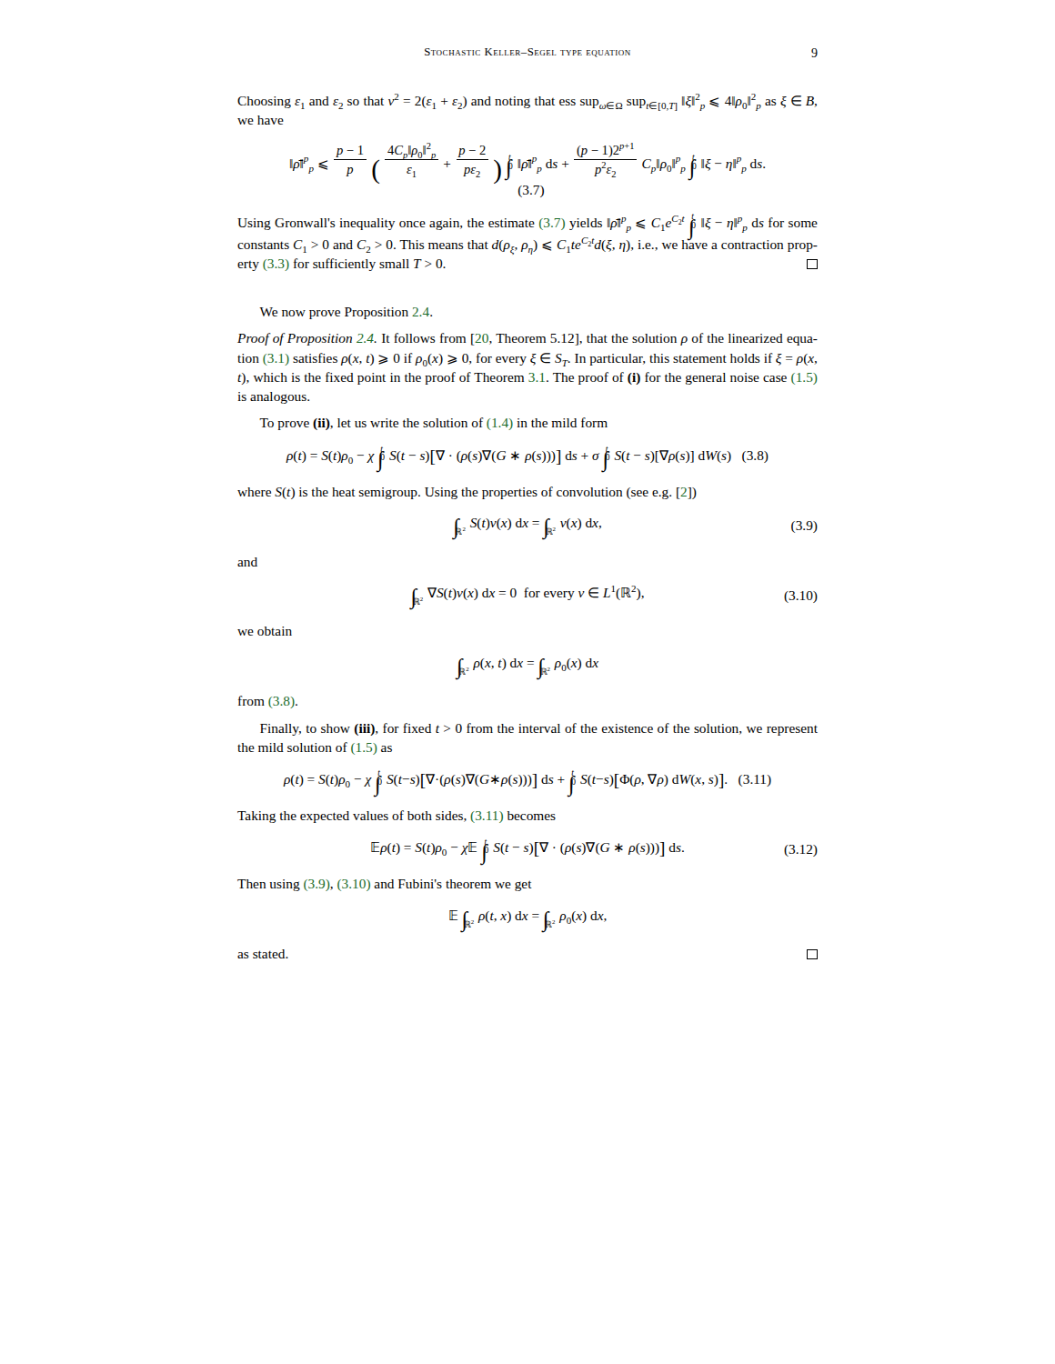Stochastic Keller–Segel type equation 9
Choosing ε1 and ε2 so that ν2 = 2(ε1 + ε2) and noting that ess supω∈Ω supt∈[0,T] ‖ξ‖2p ⩽ 4‖ρ0‖2p as ξ ∈ B, we have
‖ρ̄‖pp ⩽ p − 1 p ( 4Cp‖ρ0‖2p ε1 + p − 2 pε2 ) ∫t 0 ‖ρ̄‖pp ds + (p − 1)2p+1 p2ε2 Cp‖ρ0‖pp ∫t 0 ‖ξ − η‖pp ds. (3.7)
Using Gronwall's inequality once again, the estimate (3.7) yields ‖ρ̄‖pp ⩽ C1eC2t ∫t 0 ‖ξ − η‖pp ds for some constants C1 > 0 and C2 > 0. This means that d(ρξ, ρη) ⩽ C1teC2td(ξ, η), i.e., we have a contraction property (3.3) for sufficiently small T > 0.
We now prove Proposition 2.4.
Proof of Proposition 2.4. It follows from [20, Theorem 5.12], that the solution ρ of the linearized equation (3.1) satisfies ρ(x, t) ⩾ 0 if ρ0(x) ⩾ 0, for every ξ ∈ ST. In particular, this statement holds if ξ = ρ(x, t), which is the fixed point in the proof of Theorem 3.1. The proof of (i) for the general noise case (1.5) is analogous.
To prove (ii), let us write the solution of (1.4) in the mild form
ρ(t) = S(t)ρ0 − χ ∫t 0 S(t − s)[∇ · (ρ(s)∇(G ∗ ρ(s)))] ds + σ ∫t 0 S(t − s)[∇ρ(s)] dW(s) (3.8)
where S(t) is the heat semigroup. Using the properties of convolution (see e.g. [2])
∫ℝ2 S(t)v(x) dx = ∫ℝ2 v(x) dx, (3.9)
and
∫ℝ2 ∇S(t)v(x) dx = 0 for every v ∈ L1(ℝ2), (3.10)
we obtain
∫ℝ2 ρ(x, t) dx = ∫ℝ2 ρ0(x) dx
from (3.8).
Finally, to show (iii), for fixed t > 0 from the interval of the existence of the solution, we represent the mild solution of (1.5) as
ρ(t) = S(t)ρ0 − χ ∫t 0 S(t−s)[∇·(ρ(s)∇(G∗ρ(s)))] ds + ∫t 0 S(t−s)[Φ(ρ, ∇ρ) dW(x, s)]. (3.11)
Taking the expected values of both sides, (3.11) becomes
𝔼ρ(t) = S(t)ρ0 − χ 𝔼 ∫t 0 S(t − s)[∇ · (ρ(s)∇(G ∗ ρ(s)))] ds. (3.12)
Then using (3.9), (3.10) and Fubini's theorem we get
𝔼 ∫ℝ2 ρ(t, x) dx = ∫ℝ2 ρ0(x) dx,
as stated.